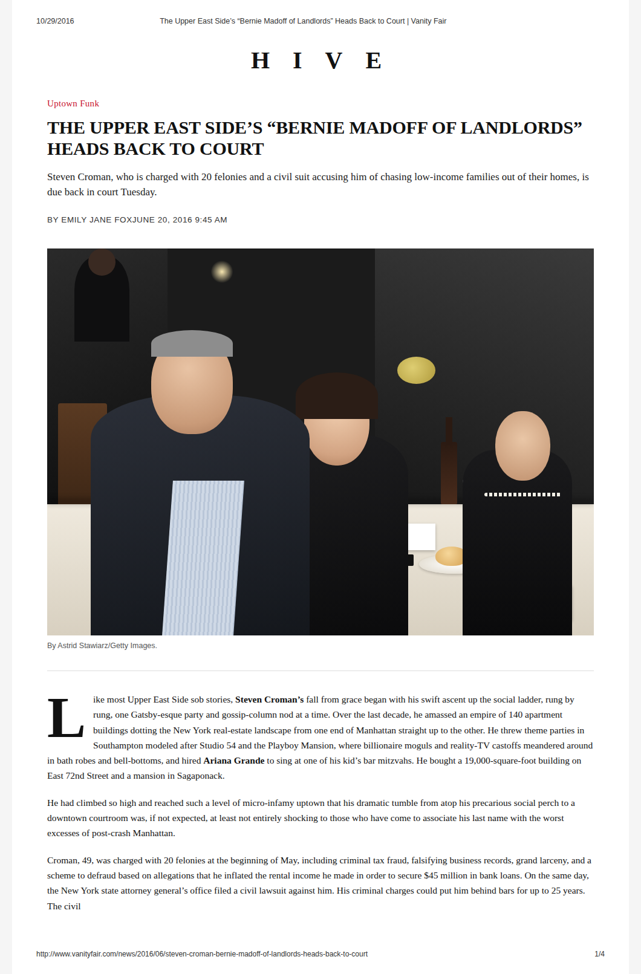10/29/2016
The Upper East Side’s “Bernie Madoff of Landlords” Heads Back to Court | Vanity Fair
H I V E
Uptown Funk
The Upper East Side’s “Bernie Madoff of Landlords” Heads Back to Court
Steven Croman, who is charged with 20 felonies and a civil suit accusing him of chasing low-income families out of their homes, is due back in court Tuesday.
BY EMILY JANE FOXJUNE 20, 2016 9:45 AM
By Astrid Stawiarz/Getty Images.
Like most Upper East Side sob stories, Steven Croman’s fall from grace began with his swift ascent up the social ladder, rung by rung, one Gatsby-esque party and gossip-column nod at a time. Over the last decade, he amassed an empire of 140 apartment buildings dotting the New York real-estate landscape from one end of Manhattan straight up to the other. He threw theme parties in Southampton modeled after Studio 54 and the Playboy Mansion, where billionaire moguls and reality-TV castoffs meandered around in bath robes and bell-bottoms, and hired Ariana Grande to sing at one of his kid’s bar mitzvahs. He bought a 19,000-square-foot building on East 72nd Street and a mansion in Sagaponack.
He had climbed so high and reached such a level of micro-infamy uptown that his dramatic tumble from atop his precarious social perch to a downtown courtroom was, if not expected, at least not entirely shocking to those who have come to associate his last name with the worst excesses of post-crash Manhattan.
Croman, 49, was charged with 20 felonies at the beginning of May, including criminal tax fraud, falsifying business records, grand larceny, and a scheme to defraud based on allegations that he inflated the rental income he made in order to secure $45 million in bank loans. On the same day, the New York state attorney general’s office filed a civil lawsuit against him. His criminal charges could put him behind bars for up to 25 years. The civil
http://www.vanityfair.com/news/2016/06/steven-croman-bernie-madoff-of-landlords-heads-back-to-court
1/4